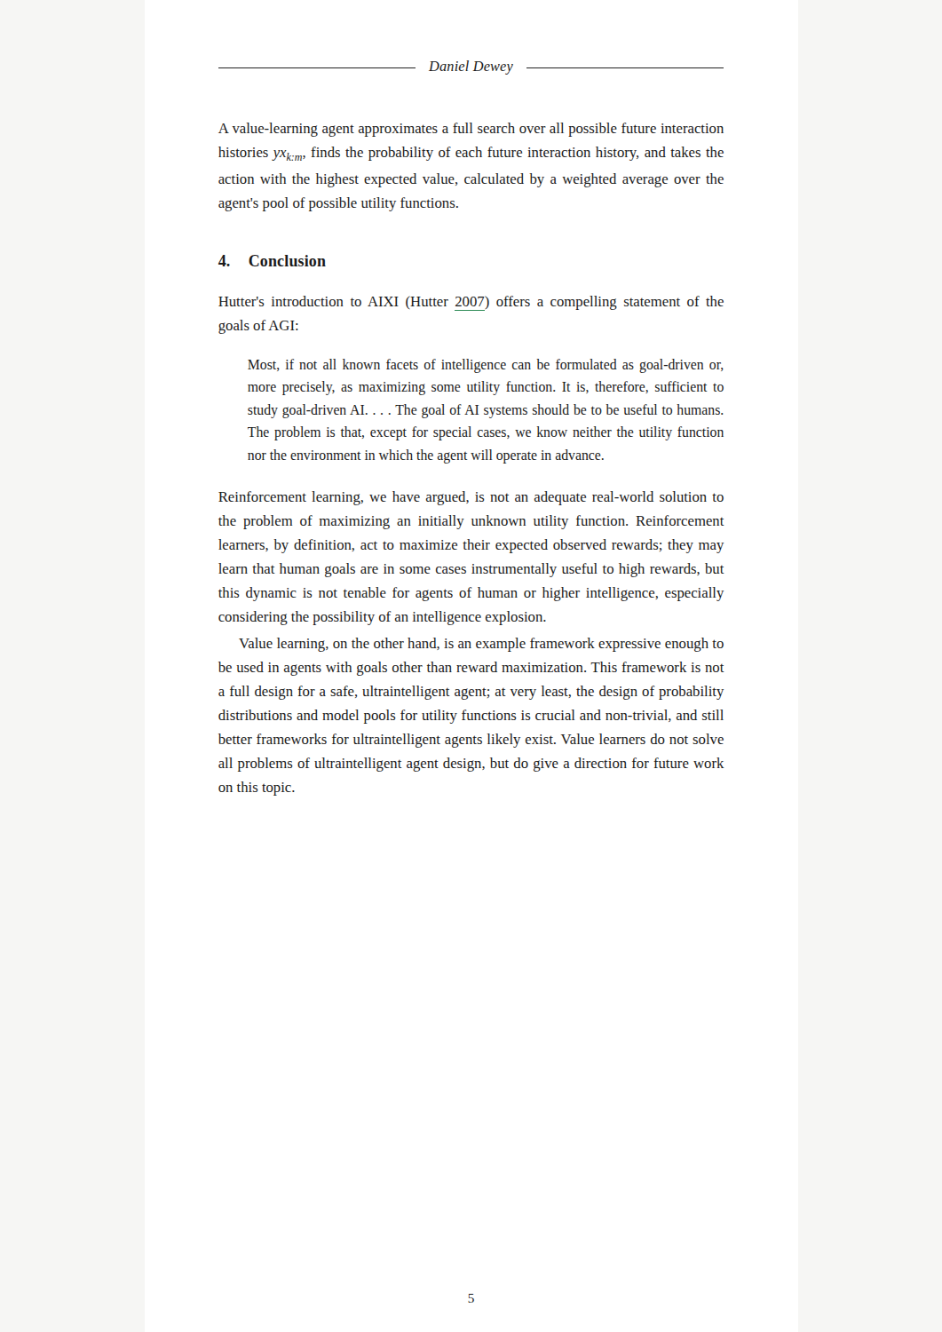Daniel Dewey
A value-learning agent approximates a full search over all possible future interaction histories yxk:m, finds the probability of each future interaction history, and takes the action with the highest expected value, calculated by a weighted average over the agent's pool of possible utility functions.
4. Conclusion
Hutter's introduction to AIXI (Hutter 2007) offers a compelling statement of the goals of AGI:
Most, if not all known facets of intelligence can be formulated as goal-driven or, more precisely, as maximizing some utility function. It is, therefore, sufficient to study goal-driven AI. . . . The goal of AI systems should be to be useful to humans. The problem is that, except for special cases, we know neither the utility function nor the environment in which the agent will operate in advance.
Reinforcement learning, we have argued, is not an adequate real-world solution to the problem of maximizing an initially unknown utility function. Reinforcement learners, by definition, act to maximize their expected observed rewards; they may learn that human goals are in some cases instrumentally useful to high rewards, but this dynamic is not tenable for agents of human or higher intelligence, especially considering the possibility of an intelligence explosion.
Value learning, on the other hand, is an example framework expressive enough to be used in agents with goals other than reward maximization. This framework is not a full design for a safe, ultraintelligent agent; at very least, the design of probability distributions and model pools for utility functions is crucial and non-trivial, and still better frameworks for ultraintelligent agents likely exist. Value learners do not solve all problems of ultraintelligent agent design, but do give a direction for future work on this topic.
5